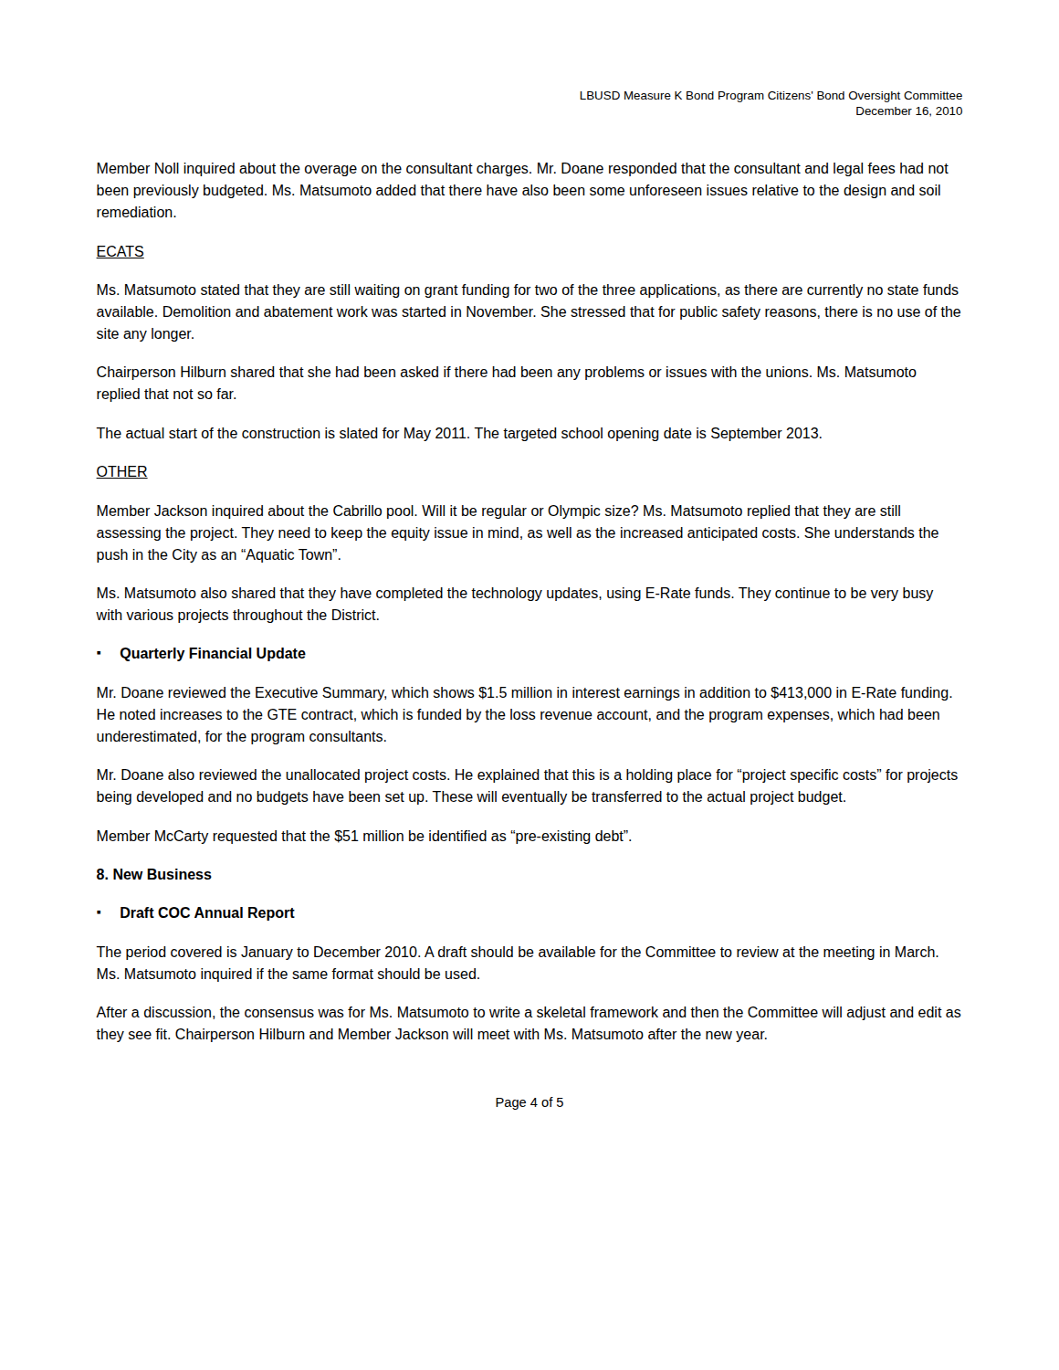LBUSD Measure K Bond Program Citizens' Bond Oversight Committee
December 16, 2010
Member Noll inquired about the overage on the consultant charges. Mr. Doane responded that the consultant and legal fees had not been previously budgeted. Ms. Matsumoto added that there have also been some unforeseen issues relative to the design and soil remediation.
ECATS
Ms. Matsumoto stated that they are still waiting on grant funding for two of the three applications, as there are currently no state funds available. Demolition and abatement work was started in November. She stressed that for public safety reasons, there is no use of the site any longer.
Chairperson Hilburn shared that she had been asked if there had been any problems or issues with the unions. Ms. Matsumoto replied that not so far.
The actual start of the construction is slated for May 2011. The targeted school opening date is September 2013.
OTHER
Member Jackson inquired about the Cabrillo pool. Will it be regular or Olympic size? Ms. Matsumoto replied that they are still assessing the project. They need to keep the equity issue in mind, as well as the increased anticipated costs. She understands the push in the City as an “Aquatic Town”.
Ms. Matsumoto also shared that they have completed the technology updates, using E-Rate funds. They continue to be very busy with various projects throughout the District.
Quarterly Financial Update
Mr. Doane reviewed the Executive Summary, which shows $1.5 million in interest earnings in addition to $413,000 in E-Rate funding. He noted increases to the GTE contract, which is funded by the loss revenue account, and the program expenses, which had been underestimated, for the program consultants.
Mr. Doane also reviewed the unallocated project costs. He explained that this is a holding place for “project specific costs” for projects being developed and no budgets have been set up. These will eventually be transferred to the actual project budget.
Member McCarty requested that the $51 million be identified as “pre-existing debt”.
8. New Business
Draft COC Annual Report
The period covered is January to December 2010. A draft should be available for the Committee to review at the meeting in March. Ms. Matsumoto inquired if the same format should be used.
After a discussion, the consensus was for Ms. Matsumoto to write a skeletal framework and then the Committee will adjust and edit as they see fit. Chairperson Hilburn and Member Jackson will meet with Ms. Matsumoto after the new year.
Page 4 of 5